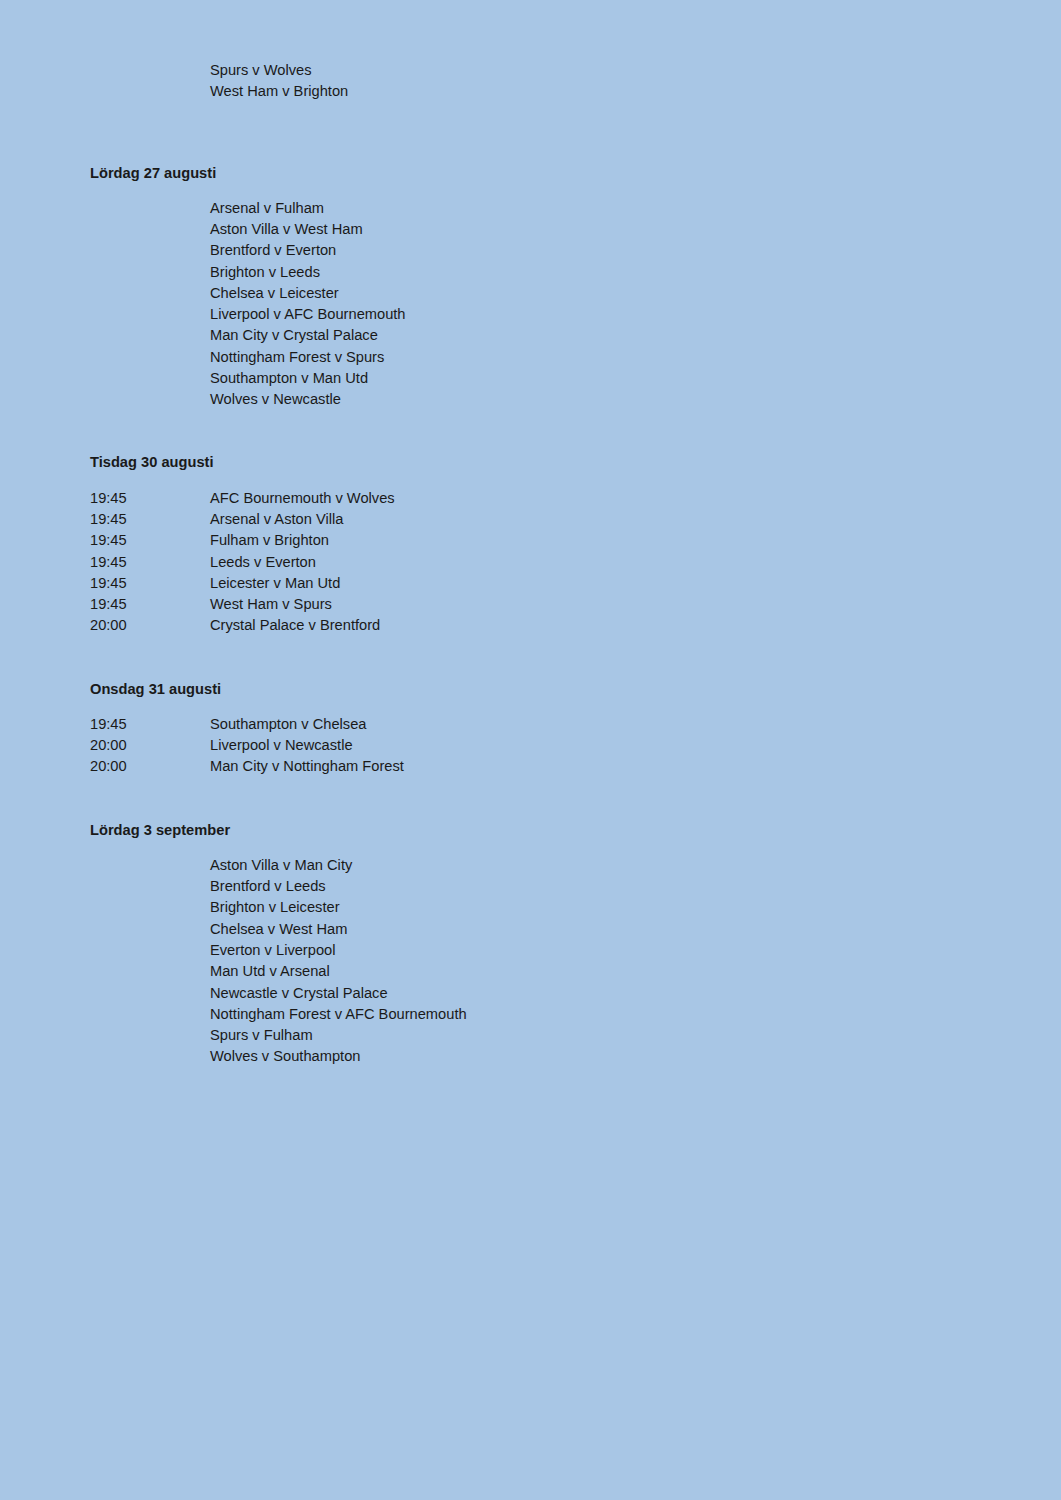Spurs v Wolves
West Ham v Brighton
Lördag 27 augusti
Arsenal v Fulham
Aston Villa v West Ham
Brentford v Everton
Brighton v Leeds
Chelsea v Leicester
Liverpool v AFC Bournemouth
Man City v Crystal Palace
Nottingham Forest v Spurs
Southampton v Man Utd
Wolves v Newcastle
Tisdag 30 augusti
| 19:45 | AFC Bournemouth v Wolves |
| 19:45 | Arsenal v Aston Villa |
| 19:45 | Fulham v Brighton |
| 19:45 | Leeds v Everton |
| 19:45 | Leicester v Man Utd |
| 19:45 | West Ham v Spurs |
| 20:00 | Crystal Palace v Brentford |
Onsdag 31 augusti
| 19:45 | Southampton v Chelsea |
| 20:00 | Liverpool v Newcastle |
| 20:00 | Man City v Nottingham Forest |
Lördag 3 september
Aston Villa v Man City
Brentford v Leeds
Brighton v Leicester
Chelsea v West Ham
Everton v Liverpool
Man Utd v Arsenal
Newcastle v Crystal Palace
Nottingham Forest v AFC Bournemouth
Spurs v Fulham
Wolves v Southampton